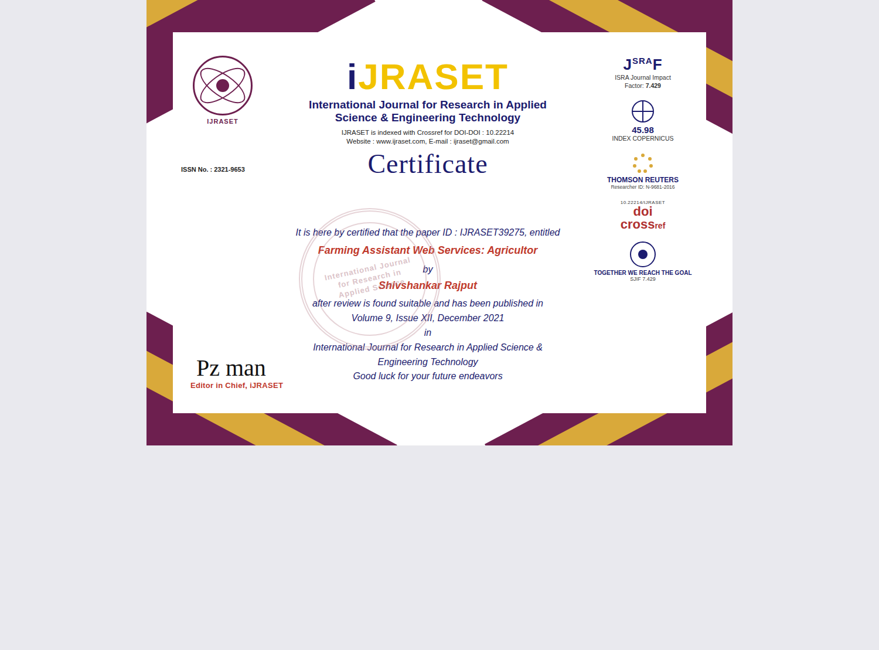IJRASET
ISSN No. : 2321-9653
iJRASET
International Journal for Research in Applied
Science & Engineering Technology
IJRASET is indexed with Crossref for DOI-DOI : 10.22214
Website : www.ijraset.com, E-mail : ijraset@gmail.com
Certificate
JSRAF
ISRA Journal Impact
Factor: 7.429
45.98
INDEX COPERNICUS
THOMSON REUTERS
Researcher ID: N-9681-2016
10.22214/IJRASET doi
crossref
TOGETHER WE REACH THE GOAL
SJIF 7.429
International Journal for Research in Applied Science
It is here by certified that the paper ID : IJRASET39275, entitled Farming Assistant Web Services: Agricultor by Shivshankar Rajput after review is found suitable and has been published in
Volume 9, Issue XII, December 2021
in
International Journal for Research in Applied Science & Engineering Technology Good luck for your future endeavors
Pz man
Editor in Chief, iJRASET